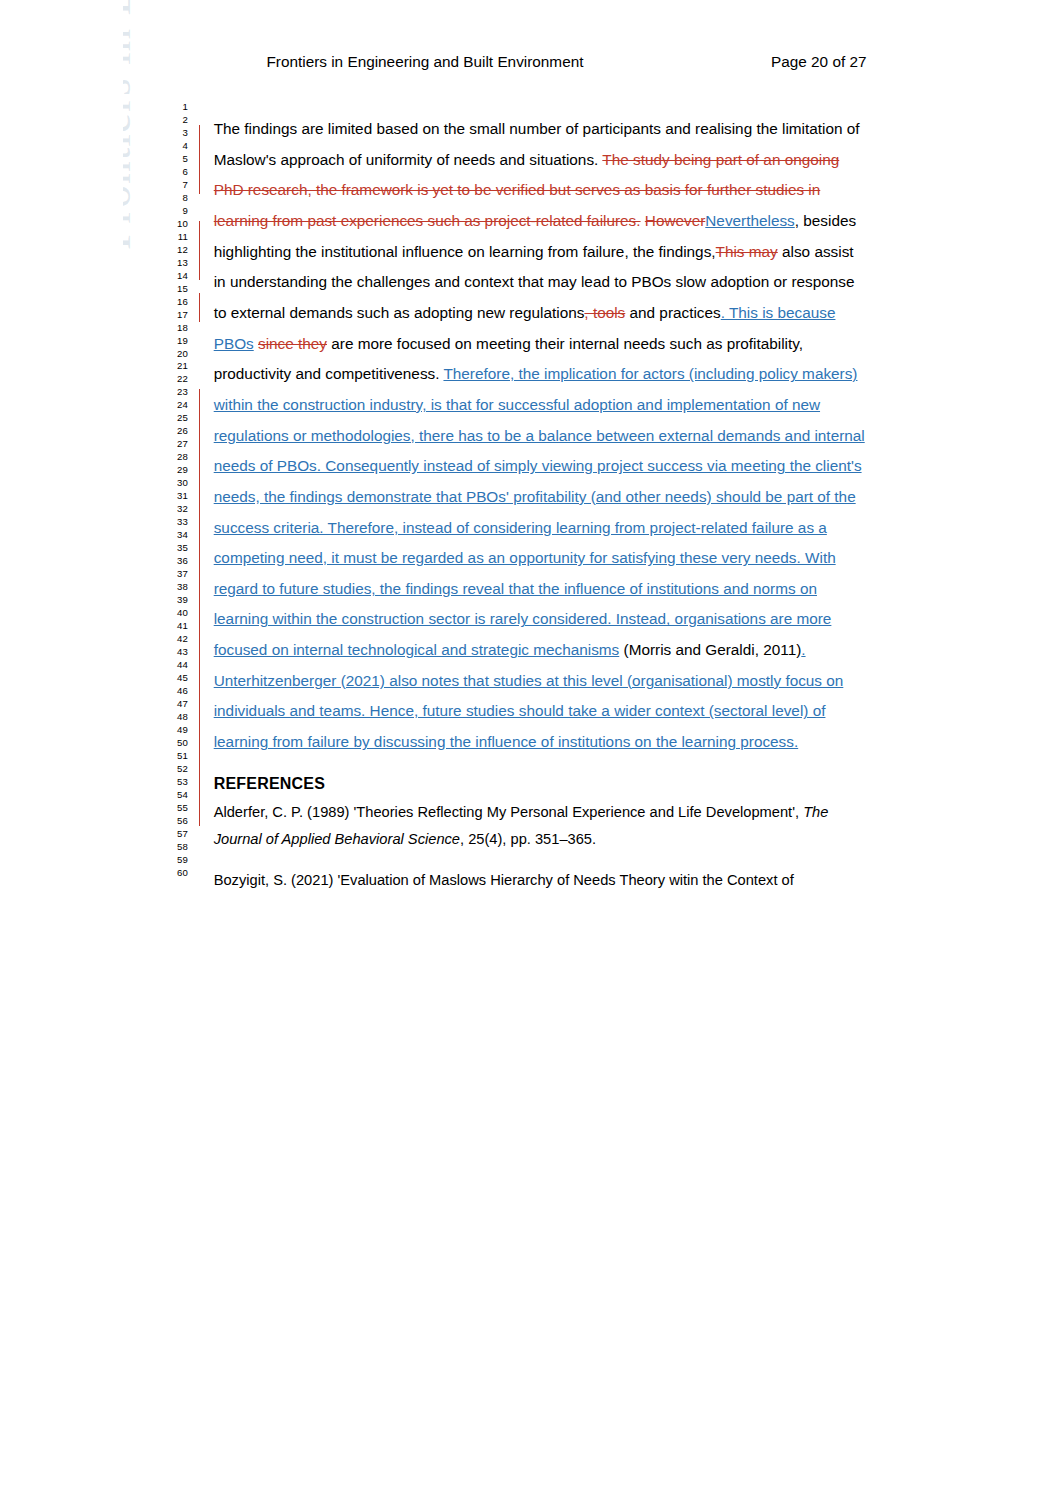Frontiers in Engineering and Built Environment Frontiers in Engineering and Built Environment
Frontiers in Engineering and Built Environment Page 20 of 27
12345678910 11121314151617181920 21222324252627282930 31323334353637383940 41424344454647484950 51525354555657585960
The findings are limited based on the small number of participants and realising the limitation of Maslow's approach of uniformity of needs and situations. The study being part of an ongoing PhD research, the framework is yet to be verified but serves as basis for further studies in learning from past experiences such as project-related failures. HoweverNevertheless, besides highlighting the institutional influence on learning from failure, the findings,This may also assist in understanding the challenges and context that may lead to PBOs slow adoption or response to external demands such as adopting new regulations, tools and practices. This is because PBOs since they are more focused on meeting their internal needs such as profitability, productivity and competitiveness. Therefore, the implication for actors (including policy makers) within the construction industry, is that for successful adoption and implementation of new regulations or methodologies, there has to be a balance between external demands and internal needs of PBOs. Consequently instead of simply viewing project success via meeting the client's needs, the findings demonstrate that PBOs' profitability (and other needs) should be part of the success criteria. Therefore, instead of considering learning from project-related failure as a competing need, it must be regarded as an opportunity for satisfying these very needs. With regard to future studies, the findings reveal that the influence of institutions and norms on learning within the construction sector is rarely considered. Instead, organisations are more focused on internal technological and strategic mechanisms (Morris and Geraldi, 2011). Unterhitzenberger (2021) also notes that studies at this level (organisational) mostly focus on individuals and teams. Hence, future studies should take a wider context (sectoral level) of learning from failure by discussing the influence of institutions on the learning process.
REFERENCES
Alderfer, C. P. (1989) 'Theories Reflecting My Personal Experience and Life Development', The Journal of Applied Behavioral Science, 25(4), pp. 351–365.
Bozyigit, S. (2021) 'Evaluation of Maslows Hierarchy of Needs Theory witin the Context of